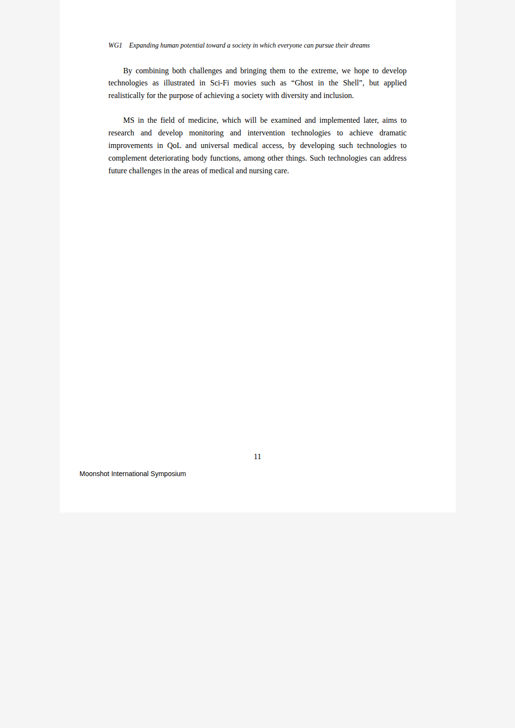WG1　Expanding human potential toward a society in which everyone can pursue their dreams
By combining both challenges and bringing them to the extreme, we hope to develop technologies as illustrated in Sci-Fi movies such as “Ghost in the Shell”, but applied realistically for the purpose of achieving a society with diversity and inclusion.
MS in the field of medicine, which will be examined and implemented later, aims to research and develop monitoring and intervention technologies to achieve dramatic improvements in QoL and universal medical access, by developing such technologies to complement deteriorating body functions, among other things. Such technologies can address future challenges in the areas of medical and nursing care.
11
Moonshot International Symposium